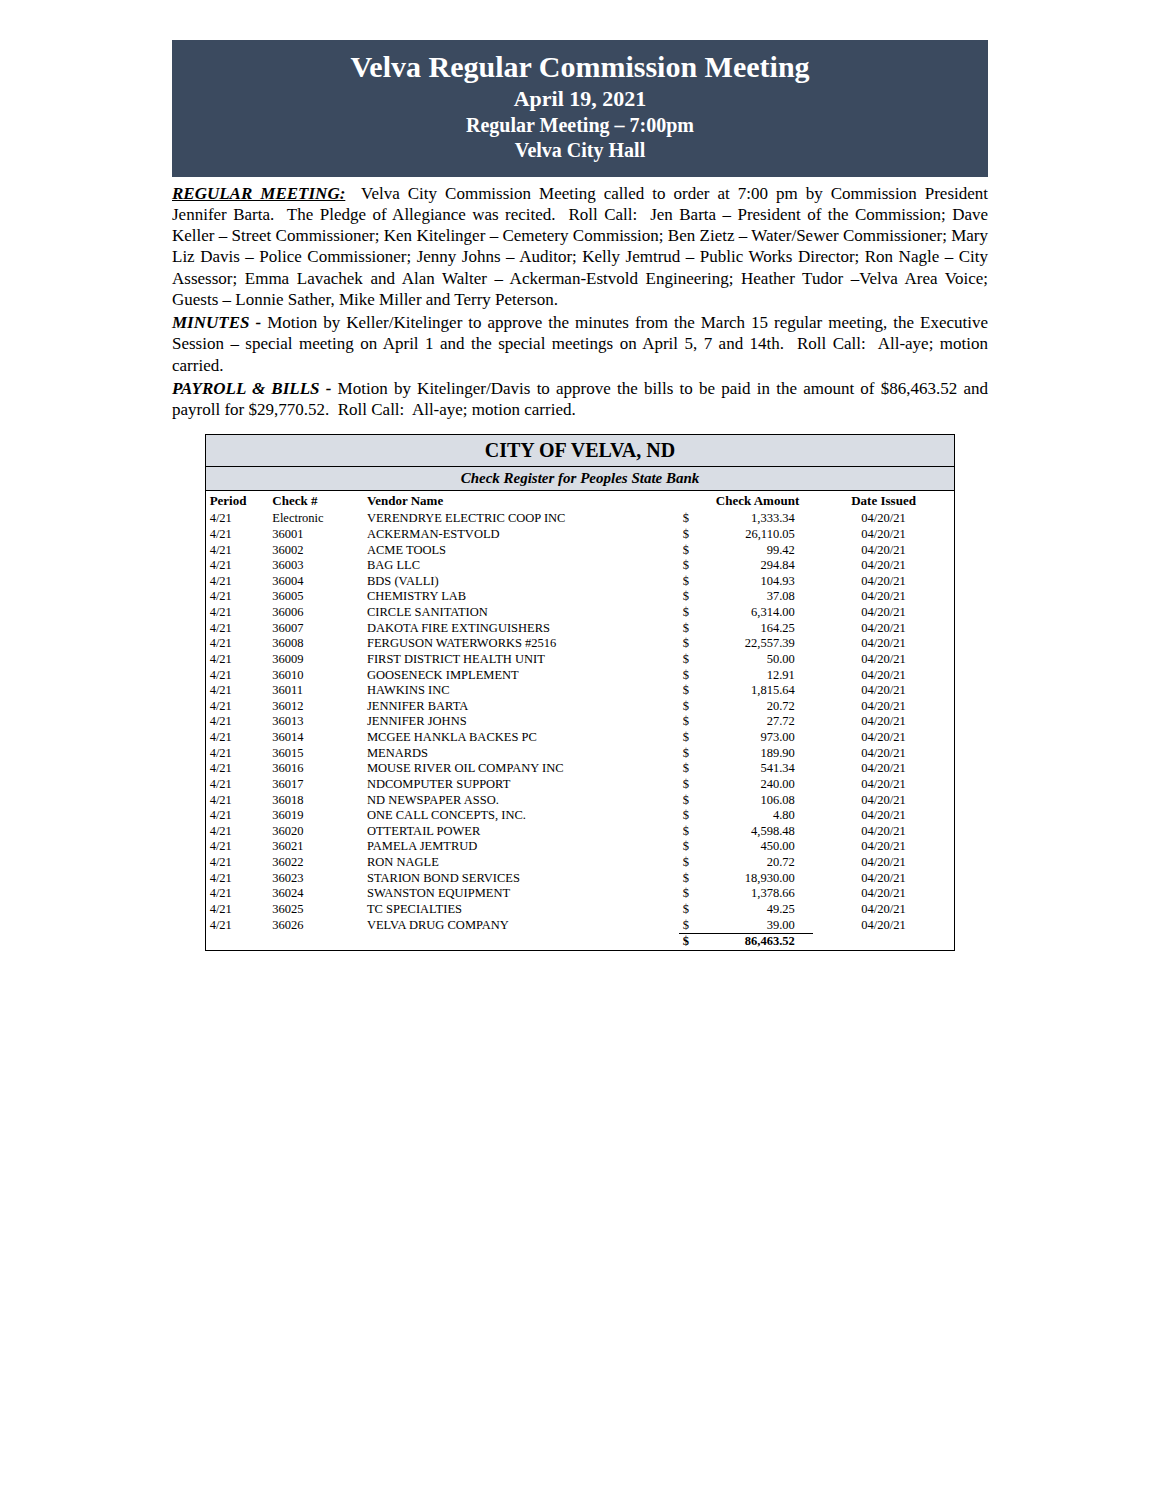Velva Regular Commission Meeting
April 19, 2021
Regular Meeting – 7:00pm
Velva City Hall
REGULAR MEETING: Velva City Commission Meeting called to order at 7:00 pm by Commission President Jennifer Barta. The Pledge of Allegiance was recited. Roll Call: Jen Barta – President of the Commission; Dave Keller – Street Commissioner; Ken Kitelinger – Cemetery Commission; Ben Zietz – Water/Sewer Commissioner; Mary Liz Davis – Police Commissioner; Jenny Johns – Auditor; Kelly Jemtrud – Public Works Director; Ron Nagle – City Assessor; Emma Lavachek and Alan Walter – Ackerman-Estvold Engineering; Heather Tudor –Velva Area Voice; Guests – Lonnie Sather, Mike Miller and Terry Peterson.
MINUTES - Motion by Keller/Kitelinger to approve the minutes from the March 15 regular meeting, the Executive Session – special meeting on April 1 and the special meetings on April 5, 7 and 14th. Roll Call: All-aye; motion carried.
PAYROLL & BILLS - Motion by Kitelinger/Davis to approve the bills to be paid in the amount of $86,463.52 and payroll for $29,770.52. Roll Call: All-aye; motion carried.
CITY OF VELVA, ND
| Check Register for Peoples State Bank |
| Period | Check # | Vendor Name | | Check Amount | Date Issued |
| 4/21 | Electronic | VERENDRYE ELECTRIC COOP INC | $ | 1,333.34 | 04/20/21 |
| 4/21 | 36001 | ACKERMAN-ESTVOLD | $ | 26,110.05 | 04/20/21 |
| 4/21 | 36002 | ACME TOOLS | $ | 99.42 | 04/20/21 |
| 4/21 | 36003 | BAG LLC | $ | 294.84 | 04/20/21 |
| 4/21 | 36004 | BDS (VALLI) | $ | 104.93 | 04/20/21 |
| 4/21 | 36005 | CHEMISTRY LAB | $ | 37.08 | 04/20/21 |
| 4/21 | 36006 | CIRCLE SANITATION | $ | 6,314.00 | 04/20/21 |
| 4/21 | 36007 | DAKOTA FIRE EXTINGUISHERS | $ | 164.25 | 04/20/21 |
| 4/21 | 36008 | FERGUSON WATERWORKS #2516 | $ | 22,557.39 | 04/20/21 |
| 4/21 | 36009 | FIRST DISTRICT HEALTH UNIT | $ | 50.00 | 04/20/21 |
| 4/21 | 36010 | GOOSENECK IMPLEMENT | $ | 12.91 | 04/20/21 |
| 4/21 | 36011 | HAWKINS INC | $ | 1,815.64 | 04/20/21 |
| 4/21 | 36012 | JENNIFER BARTA | $ | 20.72 | 04/20/21 |
| 4/21 | 36013 | JENNIFER JOHNS | $ | 27.72 | 04/20/21 |
| 4/21 | 36014 | MCGEE HANKLA BACKES PC | $ | 973.00 | 04/20/21 |
| 4/21 | 36015 | MENARDS | $ | 189.90 | 04/20/21 |
| 4/21 | 36016 | MOUSE RIVER OIL COMPANY INC | $ | 541.34 | 04/20/21 |
| 4/21 | 36017 | NDCOMPUTER SUPPORT | $ | 240.00 | 04/20/21 |
| 4/21 | 36018 | ND NEWSPAPER ASSO. | $ | 106.08 | 04/20/21 |
| 4/21 | 36019 | ONE CALL CONCEPTS, INC. | $ | 4.80 | 04/20/21 |
| 4/21 | 36020 | OTTERTAIL POWER | $ | 4,598.48 | 04/20/21 |
| 4/21 | 36021 | PAMELA JEMTRUD | $ | 450.00 | 04/20/21 |
| 4/21 | 36022 | RON NAGLE | $ | 20.72 | 04/20/21 |
| 4/21 | 36023 | STARION BOND SERVICES | $ | 18,930.00 | 04/20/21 |
| 4/21 | 36024 | SWANSTON EQUIPMENT | $ | 1,378.66 | 04/20/21 |
| 4/21 | 36025 | TC SPECIALTIES | $ | 49.25 | 04/20/21 |
| 4/21 | 36026 | VELVA DRUG COMPANY | $ | 39.00 | 04/20/21 |
| | | | $ | 86,463.52 | |